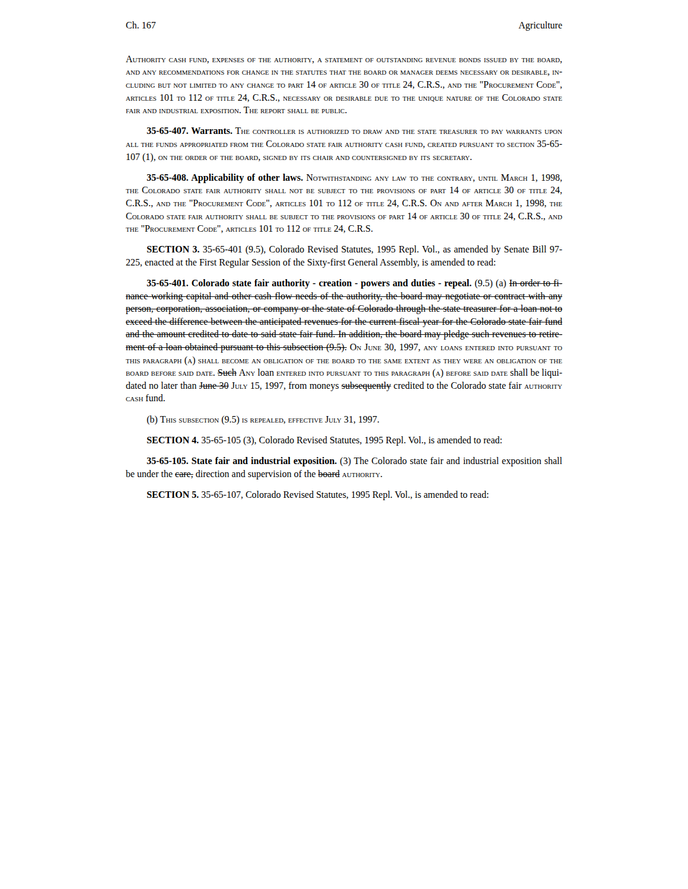Ch. 167
Agriculture
Authority cash fund, expenses of the authority, a statement of outstanding revenue bonds issued by the board, and any recommendations for change in the statutes that the board or manager deems necessary or desirable, including but not limited to any change to part 14 of article 30 of title 24, C.R.S., and the "Procurement Code", articles 101 to 112 of title 24, C.R.S., necessary or desirable due to the unique nature of the Colorado state fair and industrial exposition. The report shall be public.
35-65-407. Warrants. The controller is authorized to draw and the state treasurer to pay warrants upon all the funds appropriated from the Colorado state fair authority cash fund, created pursuant to section 35-65-107 (1), on the order of the board, signed by its chair and countersigned by its secretary.
35-65-408. Applicability of other laws. Notwithstanding any law to the contrary, until March 1, 1998, the Colorado state fair authority shall not be subject to the provisions of part 14 of article 30 of title 24, C.R.S., and the "Procurement Code", articles 101 to 112 of title 24, C.R.S. On and after March 1, 1998, the Colorado state fair authority shall be subject to the provisions of part 14 of article 30 of title 24, C.R.S., and the "Procurement Code", articles 101 to 112 of title 24, C.R.S.
SECTION 3. 35-65-401 (9.5), Colorado Revised Statutes, 1995 Repl. Vol., as amended by Senate Bill 97-225, enacted at the First Regular Session of the Sixty-first General Assembly, is amended to read:
35-65-401. Colorado state fair authority - creation - powers and duties - repeal. (9.5) (a) In order to finance working capital and other cash flow needs of the authority, the board may negotiate or contract with any person, corporation, association, or company or the state of Colorado through the state treasurer for a loan not to exceed the difference between the anticipated revenues for the current fiscal year for the Colorado state fair fund and the amount credited to date to said state fair fund. In addition, the board may pledge such revenues to retirement of a loan obtained pursuant to this subsection (9.5). On June 30, 1997, any loans entered into pursuant to this paragraph (a) shall become an obligation of the board to the same extent as they were an obligation of the board before said date. Such Any loan entered into pursuant to this paragraph (a) before said date shall be liquidated no later than June 30 July 15, 1997, from moneys subsequently credited to the Colorado state fair authority cash fund.
(b) This subsection (9.5) is repealed, effective July 31, 1997.
SECTION 4. 35-65-105 (3), Colorado Revised Statutes, 1995 Repl. Vol., is amended to read:
35-65-105. State fair and industrial exposition. (3) The Colorado state fair and industrial exposition shall be under the care, direction and supervision of the board authority.
SECTION 5. 35-65-107, Colorado Revised Statutes, 1995 Repl. Vol., is amended to read: